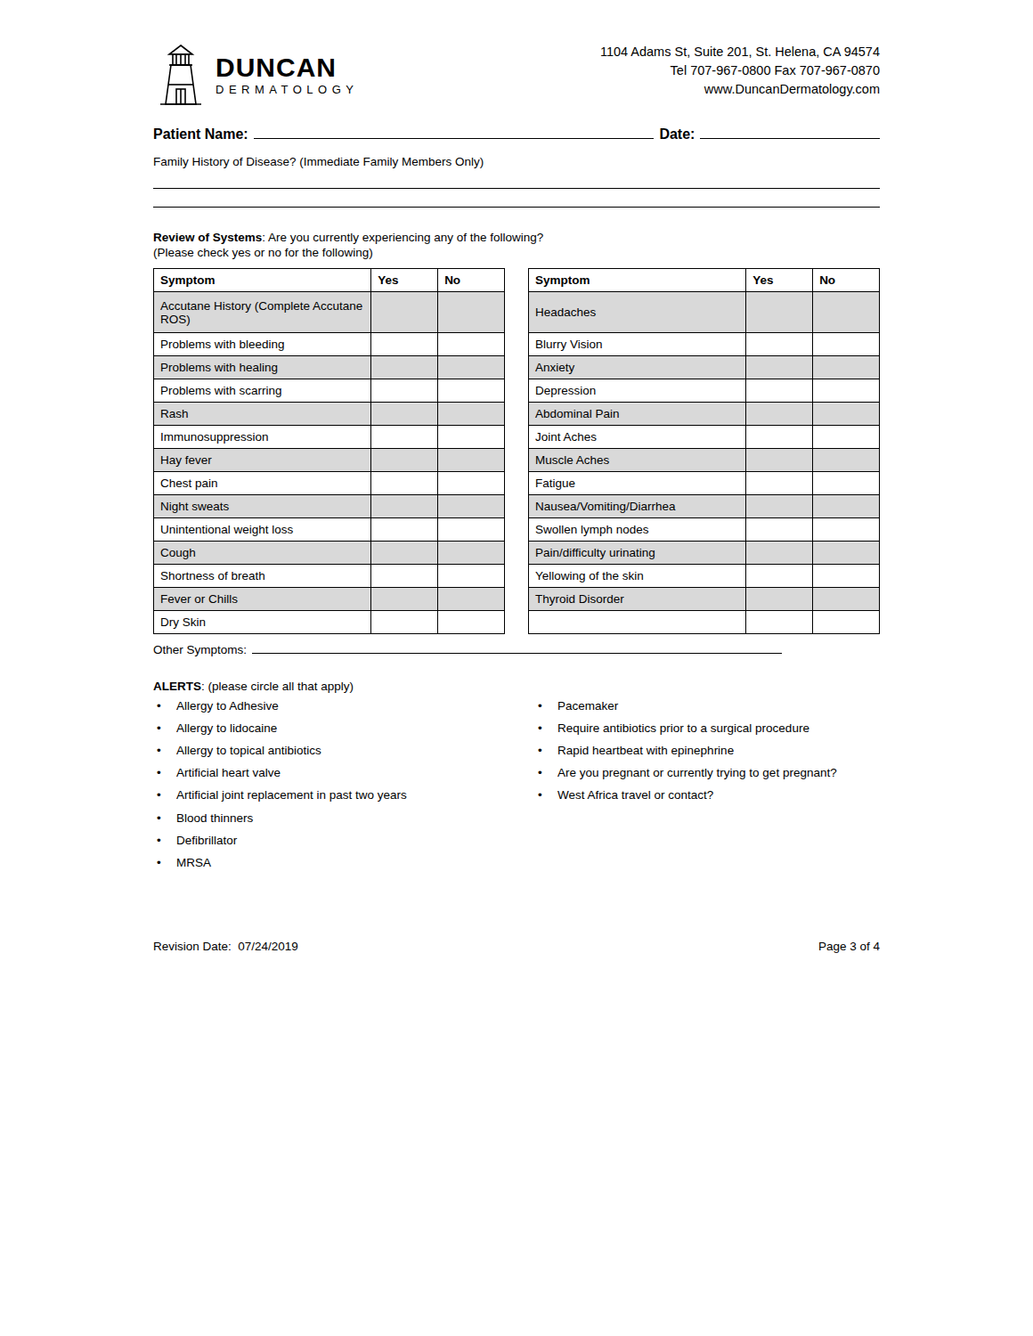DUNCAN
DERMATOLOGY
1104 Adams St, Suite 201, St. Helena, CA 94574
Tel 707-967-0800 Fax 707-967-0870
www.DuncanDermatology.com
Patient Name: Date:
Family History of Disease? (Immediate Family Members Only)
Review of Systems: Are you currently experiencing any of the following?
(Please check yes or no for the following)
| Symptom | Yes | No |
| --- | --- | --- |
| Accutane History (Complete Accutane ROS) | | |
| Problems with bleeding | | |
| Problems with healing | | |
| Problems with scarring | | |
| Rash | | |
| Immunosuppression | | |
| Hay fever | | |
| Chest pain | | |
| Night sweats | | |
| Unintentional weight loss | | |
| Cough | | |
| Shortness of breath | | |
| Fever or Chills | | |
| Dry Skin | | |
| Symptom | Yes | No |
| --- | --- | --- |
| Headaches | | |
| Blurry Vision | | |
| Anxiety | | |
| Depression | | |
| Abdominal Pain | | |
| Joint Aches | | |
| Muscle Aches | | |
| Fatigue | | |
| Nausea/Vomiting/Diarrhea | | |
| Swollen lymph nodes | | |
| Pain/difficulty urinating | | |
| Yellowing of the skin | | |
| Thyroid Disorder | | |
Other Symptoms:
ALERTS: (please circle all that apply)
Allergy to Adhesive
Allergy to lidocaine
Allergy to topical antibiotics
Artificial heart valve
Artificial joint replacement in past two years
Blood thinners
Defibrillator
MRSA
Pacemaker
Require antibiotics prior to a surgical procedure
Rapid heartbeat with epinephrine
Are you pregnant or currently trying to get pregnant?
West Africa travel or contact?
Revision Date: 07/24/2019 Page 3 of 4